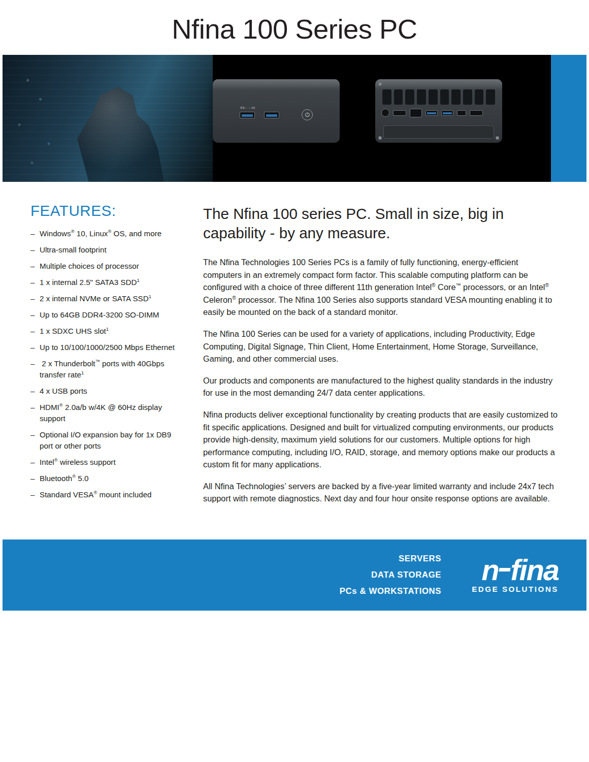Nfina 100 Series PC
SS←→10
⏻
FEATURES:
Windows® 10, Linux® OS, and more
Ultra-small footprint
Multiple choices of processor
1 x internal 2.5" SATA3 SDD1
2 x internal NVMe or SATA SSD1
Up to 64GB DDR4-3200 SO-DIMM
1 x SDXC UHS slot1
Up to 10/100/1000/2500 Mbps Ethernet
2 x Thunderbolt™ ports with 40Gbps transfer rate1
4 x USB ports
HDMI® 2.0a/b w/4K @ 60Hz display support
Optional I/O expansion bay for 1x DB9 port or other ports
Intel® wireless support
Bluetooth® 5.0
Standard VESA® mount included
The Nfina 100 series PC. Small in size, big in capability - by any measure.
The Nfina Technologies 100 Series PCs is a family of fully functioning, energy-efficient computers in an extremely compact form factor. This scalable computing platform can be configured with a choice of three different 11th generation Intel® Core™ processors, or an Intel® Celeron® processor. The Nfina 100 Series also supports standard VESA mounting enabling it to easily be mounted on the back of a standard monitor.
The Nfina 100 Series can be used for a variety of applications, including Productivity, Edge Computing, Digital Signage, Thin Client, Home Entertainment, Home Storage, Surveillance, Gaming, and other commercial uses.
Our products and components are manufactured to the highest quality standards in the industry for use in the most demanding 24/7 data center applications.
Nfina products deliver exceptional functionality by creating products that are easily customized to fit specific applications. Designed and built for virtualized computing environments, our products provide high-density, maximum yield solutions for our customers. Multiple options for high performance computing, including I/O, RAID, storage, and memory options make our products a custom fit for many applications.
All Nfina Technologies’ servers are backed by a five-year limited warranty and include 24x7 tech support with remote diagnostics. Next day and four hour onsite response options are available.
SERVERS
DATA STORAGE
PCs & WORKSTATIONS
n fina
EDGE SOLUTIONS